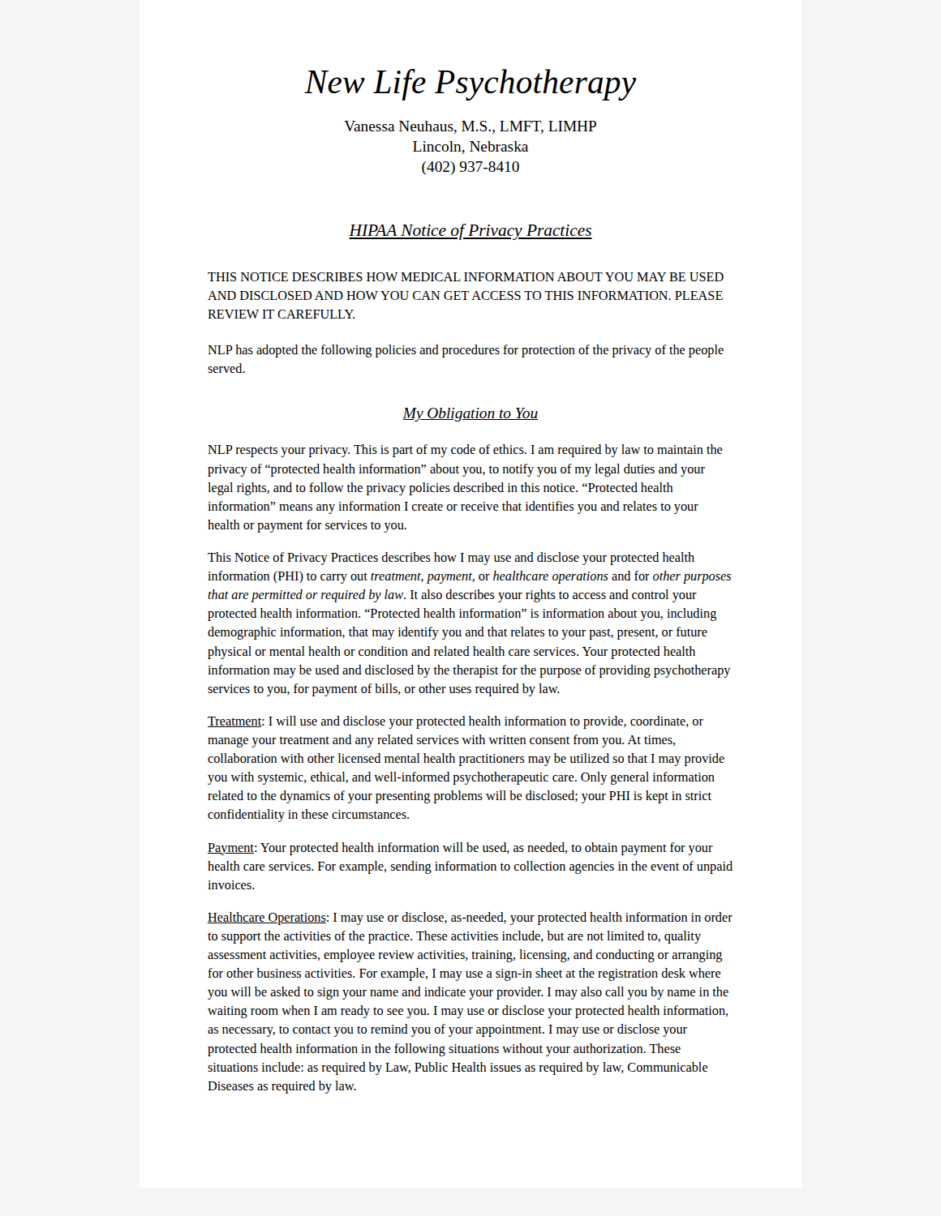New Life Psychotherapy
Vanessa Neuhaus, M.S., LMFT, LIMHP
Lincoln, Nebraska
(402) 937-8410
HIPAA Notice of Privacy Practices
THIS NOTICE DESCRIBES HOW MEDICAL INFORMATION ABOUT YOU MAY BE USED AND DISCLOSED AND HOW YOU CAN GET ACCESS TO THIS INFORMATION. PLEASE REVIEW IT CAREFULLY.
NLP has adopted the following policies and procedures for protection of the privacy of the people served.
My Obligation to You
NLP respects your privacy. This is part of my code of ethics. I am required by law to maintain the privacy of “protected health information” about you, to notify you of my legal duties and your legal rights, and to follow the privacy policies described in this notice. “Protected health information” means any information I create or receive that identifies you and relates to your health or payment for services to you.
This Notice of Privacy Practices describes how I may use and disclose your protected health information (PHI) to carry out treatment, payment, or healthcare operations and for other purposes that are permitted or required by law. It also describes your rights to access and control your protected health information. “Protected health information” is information about you, including demographic information, that may identify you and that relates to your past, present, or future physical or mental health or condition and related health care services. Your protected health information may be used and disclosed by the therapist for the purpose of providing psychotherapy services to you, for payment of bills, or other uses required by law.
Treatment: I will use and disclose your protected health information to provide, coordinate, or manage your treatment and any related services with written consent from you. At times, collaboration with other licensed mental health practitioners may be utilized so that I may provide you with systemic, ethical, and well-informed psychotherapeutic care. Only general information related to the dynamics of your presenting problems will be disclosed; your PHI is kept in strict confidentiality in these circumstances.
Payment: Your protected health information will be used, as needed, to obtain payment for your health care services. For example, sending information to collection agencies in the event of unpaid invoices.
Healthcare Operations: I may use or disclose, as-needed, your protected health information in order to support the activities of the practice. These activities include, but are not limited to, quality assessment activities, employee review activities, training, licensing, and conducting or arranging for other business activities. For example, I may use a sign-in sheet at the registration desk where you will be asked to sign your name and indicate your provider. I may also call you by name in the waiting room when I am ready to see you. I may use or disclose your protected health information, as necessary, to contact you to remind you of your appointment. I may use or disclose your protected health information in the following situations without your authorization. These situations include: as required by Law, Public Health issues as required by law, Communicable Diseases as required by law.